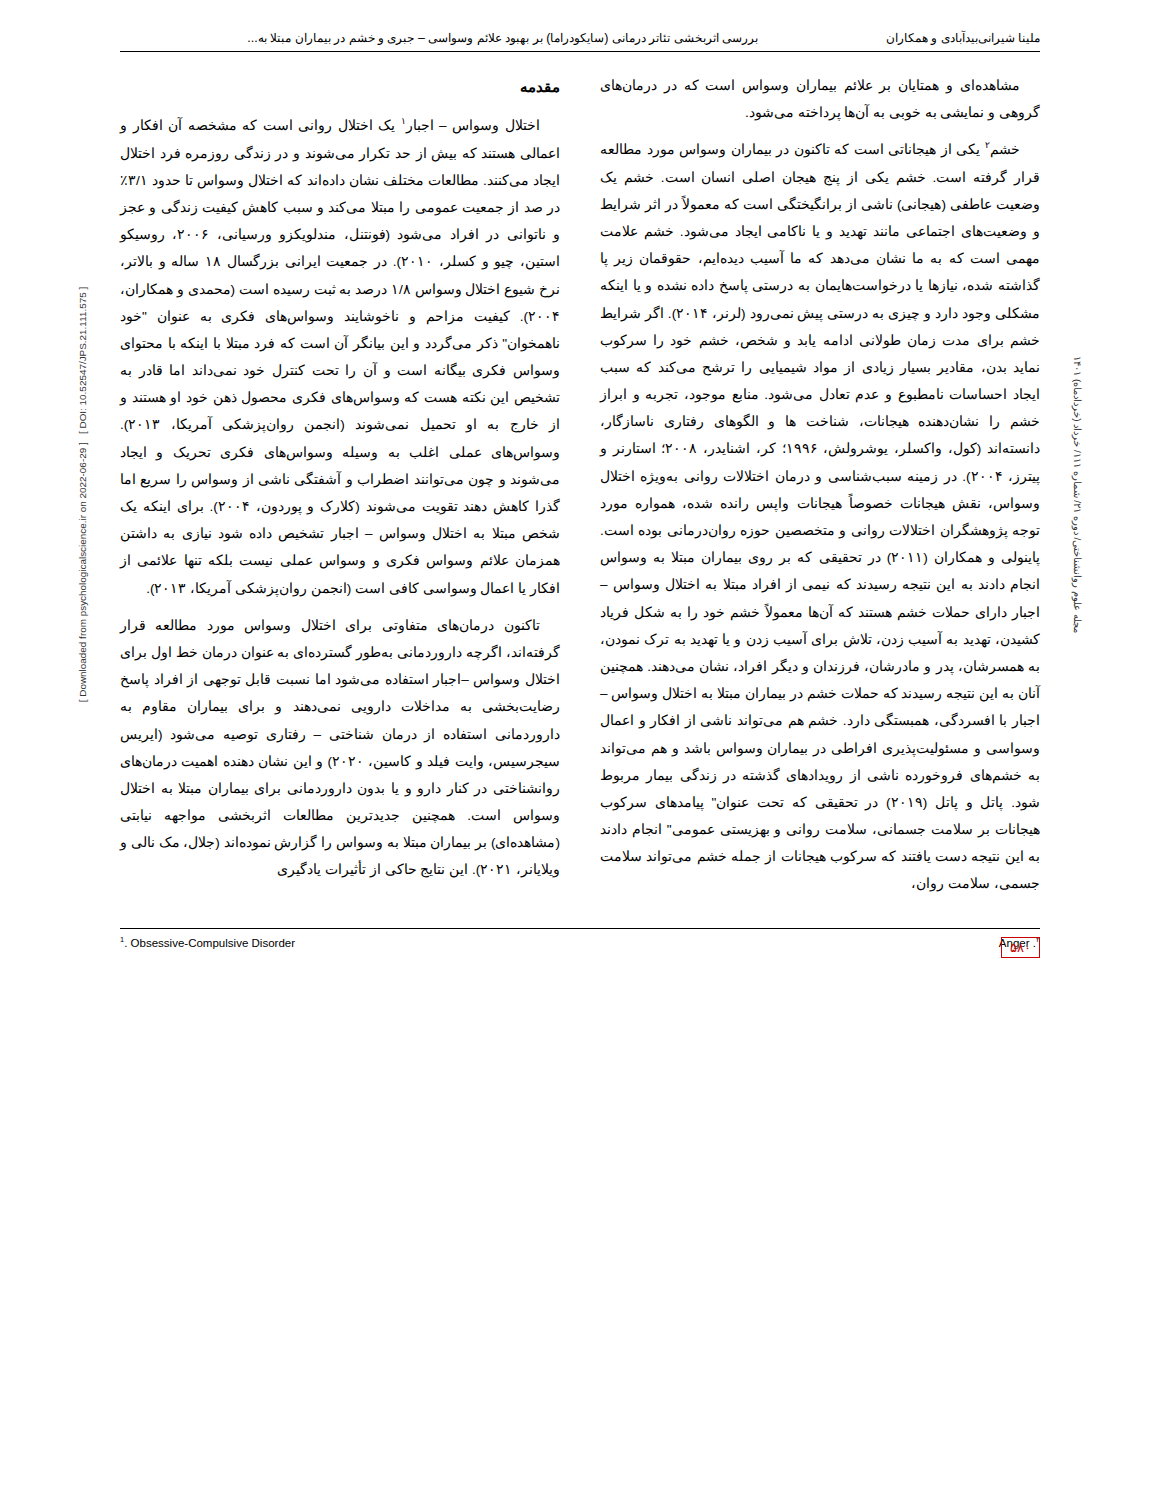[ DOI: 10.52547/JPS.21.111.575 ] [ Downloaded from psychologicalscience.ir on 2022-06-29 ]
مجله علوم روانشناختی/ دوره ۲۱/ شماره ۱۱۱/ خرداد (خردادماه) ۱۴۰۱
ملینا شیرانی‌بیدآبادی و همکاران
بررسی اثربخشی تئاتر درمانی (سایکودراما) بر بهبود علائم وسواسی – جبری و خشم در بیماران مبتلا به...
مشاهده‌ای و همتایان بر علائم بیماران وسواس است که در درمان‌های گروهی و نمایشی به خوبی به آن‌ها پرداخته می‌شود.
خشم۲ یکی از هیجاناتی است که تاکنون در بیماران وسواس مورد مطالعه قرار گرفته است. خشم یکی از پنج هیجان اصلی انسان است. خشم یک وضعیت عاطفی (هیجانی) ناشی از برانگیختگی است که معمولاً در اثر شرایط و وضعیت‌های اجتماعی مانند تهدید و یا ناکامی ایجاد می‌شود. خشم علامت مهمی است که به ما نشان می‌دهد که ما آسیب دیده‌ایم، حقوقمان زیر پا گذاشته شده، نیازها یا درخواست‌هایمان به درستی پاسخ داده نشده و یا اینکه مشکلی وجود دارد و چیزی به درستی پیش نمی‌رود (لرنر، ۲۰۱۴). اگر شرایط خشم برای مدت زمان طولانی ادامه یابد و شخص، خشم خود را سرکوب نماید بدن، مقادیر بسیار زیادی از مواد شیمیایی را ترشح می‌کند که سبب ایجاد احساسات نامطبوع و عدم تعادل می‌شود. منابع موجود، تجربه و ابراز خشم را نشان‌دهنده هیجانات، شناخت ها و الگوهای رفتاری ناسازگار، دانسته‌اند (کول، واکسلر، یوشرولش، ۱۹۹۶؛ کر، اشنایدر، ۲۰۰۸؛ استارنر و پیترز، ۲۰۰۴). در زمینه سبب‌شناسی و درمان اختلالات روانی به‌ویژه اختلال وسواس، نقش هیجانات خصوصاً هیجانات واپس رانده شده، همواره مورد توجه پژوهشگران اختلالات روانی و متخصصین حوزه روان‌درمانی بوده است. پاینولی و همکاران (۲۰۱۱) در تحقیقی که بر روی بیماران مبتلا به وسواس انجام دادند به این نتیجه رسیدند که نیمی از افراد مبتلا به اختلال وسواس – اجبار دارای حملات خشم هستند که آن‌ها معمولاً خشم خود را به شکل فریاد کشیدن، تهدید به آسیب زدن، تلاش برای آسیب زدن و یا تهدید به ترک نمودن، به همسرشان، پدر و مادرشان، فرزندان و دیگر افراد، نشان می‌دهند. همچنین آنان به این نتیجه رسیدند که حملات خشم در بیماران مبتلا به اختلال وسواس – اجبار با افسردگی، همبستگی دارد. خشم هم می‌تواند ناشی از افکار و اعمال وسواسی و مسئولیت‌پذیری افراطی در بیماران وسواس باشد و هم می‌تواند به خشم‌های فروخورده ناشی از رویدادهای گذشته در زندگی بیمار مربوط شود. پاتل و پاتل (۲۰۱۹) در تحقیقی که تحت عنوان" پیامدهای سرکوب هیجانات بر سلامت جسمانی، سلامت روانی و بهزیستی عمومی" انجام دادند به این نتیجه دست یافتند که سرکوب هیجانات از جمله خشم می‌تواند سلامت جسمی، سلامت روان،
مقدمه
اختلال وسواس – اجبار۱ یک اختلال روانی است که مشخصه آن افکار و اعمالی هستند که بیش از حد تکرار می‌شوند و در زندگی روزمره فرد اختلال ایجاد می‌کنند. مطالعات مختلف نشان داده‌اند که اختلال وسواس تا حدود ۳/۱٪ در صد از جمعیت عمومی را مبتلا می‌کند و سبب کاهش کیفیت زندگی و عجز و ناتوانی در افراد می‌شود (فونتنل، مندلویکزو ورسیانی، ۲۰۰۶، روسیکو استین، چیو و کسلر، ۲۰۱۰). در جمعیت ایرانی بزرگسال ۱۸ ساله و بالاتر، نرخ شیوع اختلال وسواس ۱/۸ درصد به ثبت رسیده است (محمدی و همکاران، ۲۰۰۴). کیفیت مزاحم و ناخوشایند وسواس‌های فکری به عنوان "خود ناهمخوان" ذکر می‌گردد و این بیانگر آن است که فرد مبتلا با اینکه با محتوای وسواس فکری بیگانه است و آن را تحت کنترل خود نمی‌داند اما قادر به تشخیص این نکته هست که وسواس‌های فکری محصول ذهن خود او هستند و از خارج به او تحمیل نمی‌شوند (انجمن روان‌پزشکی آمریکا، ۲۰۱۳). وسواس‌های عملی اغلب به وسیله وسواس‌های فکری تحریک و ایجاد می‌شوند و چون می‌توانند اضطراب و آشفتگی ناشی از وسواس را سریع اما گذرا کاهش دهند تقویت می‌شوند (کلارک و پوردون، ۲۰۰۴). برای اینکه یک شخص مبتلا به اختلال وسواس – اجبار تشخیص داده شود نیازی به داشتن همزمان علائم وسواس فکری و وسواس عملی نیست بلکه تنها علائمی از افکار یا اعمال وسواسی کافی است (انجمن روان‌پزشکی آمریکا، ۲۰۱۳).
تاکنون درمان‌های متفاوتی برای اختلال وسواس مورد مطالعه قرار گرفته‌اند، اگرچه داروردمانی به‌طور گسترده‌ای به عنوان درمان خط اول برای اختلال وسواس –اجبار استفاده می‌شود اما نسبت قابل توجهی از افراد پاسخ رضایت‌بخشی به مداخلات دارویی نمی‌دهند و برای بیماران مقاوم به داروردمانی استفاده از درمان شناختی – رفتاری توصیه می‌شود (ایریس سیجرسیس، وایت فیلد و کاسین، ۲۰۲۰) و این نشان دهنده اهمیت درمان‌های روانشناختی در کنار دارو و یا بدون داروردمانی برای بیماران مبتلا به اختلال وسواس است. همچنین جدیدترین مطالعات اثربخشی مواجهه نیابتی (مشاهده‌ای) بر بیماران مبتلا به وسواس را گزارش نموده‌اند (جلال، مک نالی و ویلایانر، ۲۰۲۱). این نتایج حاکی از تأثیرات یادگیری
۲. Anger
1. Obsessive-Compulsive Disorder
۵۸۰